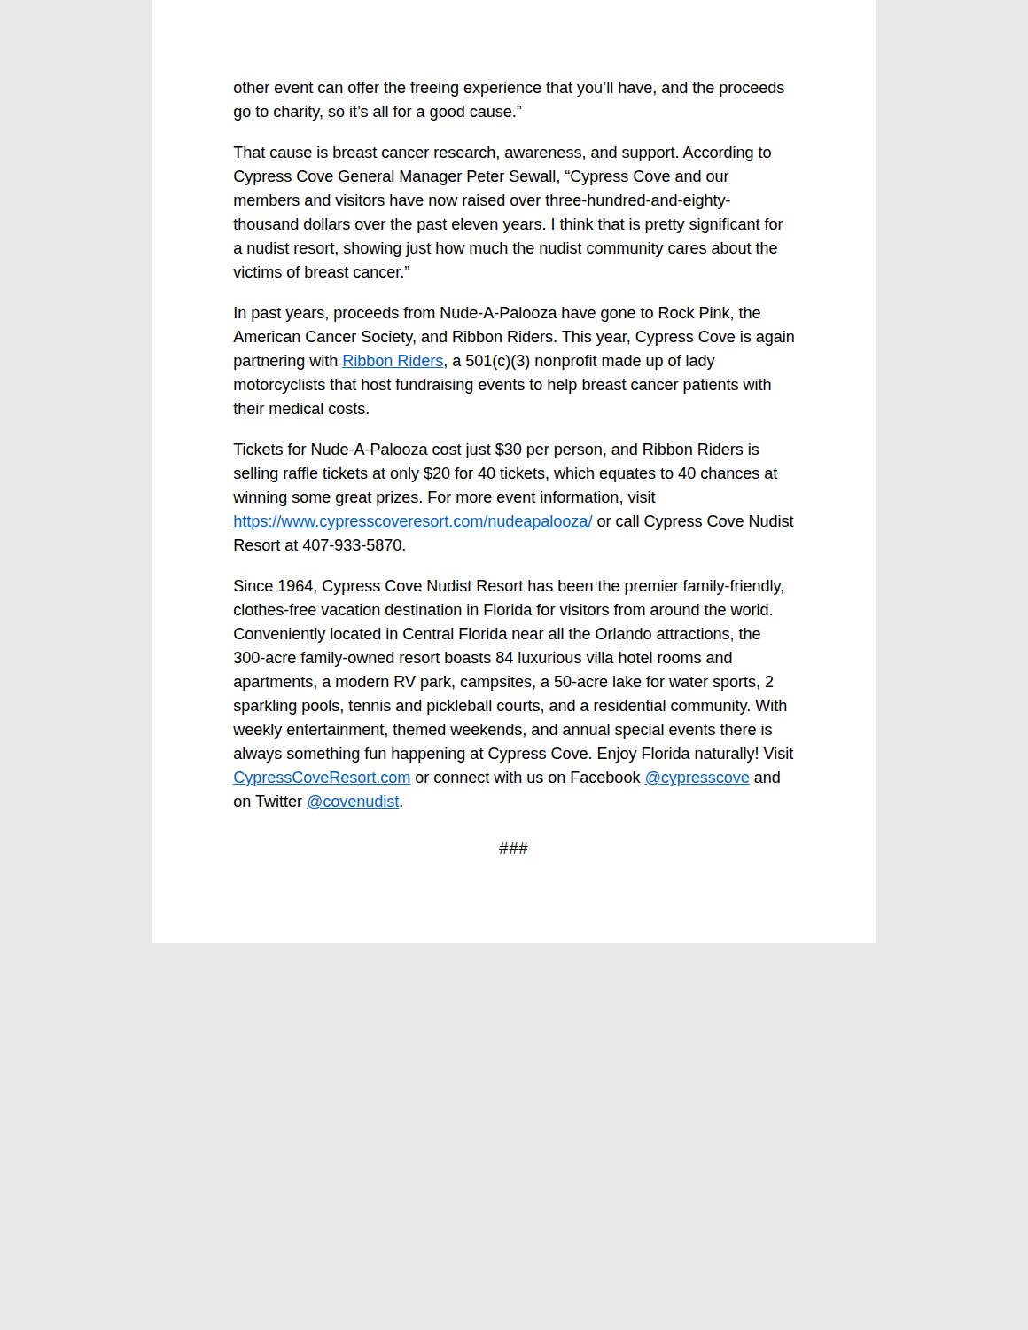other event can offer the freeing experience that you’ll have, and the proceeds go to charity, so it’s all for a good cause.”
That cause is breast cancer research, awareness, and support. According to Cypress Cove General Manager Peter Sewall, “Cypress Cove and our members and visitors have now raised over three-hundred-and-eighty-thousand dollars over the past eleven years. I think that is pretty significant for a nudist resort, showing just how much the nudist community cares about the victims of breast cancer.”
In past years, proceeds from Nude-A-Palooza have gone to Rock Pink, the American Cancer Society, and Ribbon Riders. This year, Cypress Cove is again partnering with Ribbon Riders, a 501(c)(3) nonprofit made up of lady motorcyclists that host fundraising events to help breast cancer patients with their medical costs.
Tickets for Nude-A-Palooza cost just $30 per person, and Ribbon Riders is selling raffle tickets at only $20 for 40 tickets, which equates to 40 chances at winning some great prizes. For more event information, visit https://www.cypresscoveresort.com/nudeapalooza/ or call Cypress Cove Nudist Resort at 407-933-5870.
Since 1964, Cypress Cove Nudist Resort has been the premier family-friendly, clothes-free vacation destination in Florida for visitors from around the world. Conveniently located in Central Florida near all the Orlando attractions, the 300-acre family-owned resort boasts 84 luxurious villa hotel rooms and apartments, a modern RV park, campsites, a 50-acre lake for water sports, 2 sparkling pools, tennis and pickleball courts, and a residential community. With weekly entertainment, themed weekends, and annual special events there is always something fun happening at Cypress Cove. Enjoy Florida naturally! Visit CypressCoveResort.com or connect with us on Facebook @cypresscove and on Twitter @covenudist.
###